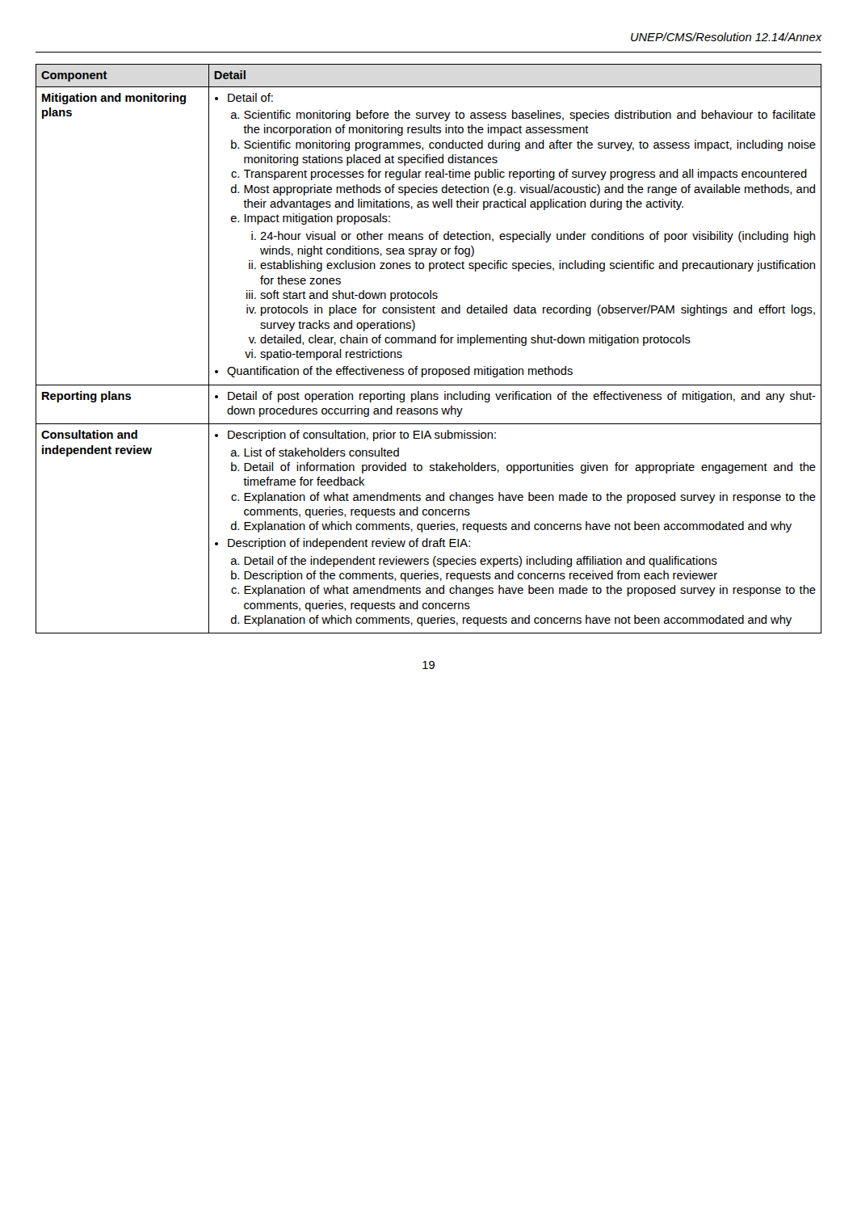UNEP/CMS/Resolution 12.14/Annex
| Component | Detail |
| --- | --- |
| Mitigation and monitoring plans | Detail of: Scientific monitoring before the survey to assess baselines, species distribution and behaviour to facilitate the incorporation of monitoring results into the impact assessment Scientific monitoring programmes, conducted during and after the survey, to assess impact, including noise monitoring stations placed at specified distances Transparent processes for regular real-time public reporting of survey progress and all impacts encountered Most appropriate methods of species detection (e.g. visual/acoustic) and the range of available methods, and their advantages and limitations, as well their practical application during the activity. Impact mitigation proposals: 24-hour visual or other means of detection, especially under conditions of poor visibility (including high winds, night conditions, sea spray or fog) establishing exclusion zones to protect specific species, including scientific and precautionary justification for these zones soft start and shut-down protocols protocols in place for consistent and detailed data recording (observer/PAM sightings and effort logs, survey tracks and operations) detailed, clear, chain of command for implementing shut-down mitigation protocols spatio-temporal restrictions Quantification of the effectiveness of proposed mitigation methods |
| Reporting plans | Detail of post operation reporting plans including verification of the effectiveness of mitigation, and any shut-down procedures occurring and reasons why |
| Consultation and independent review | Description of consultation, prior to EIA submission: List of stakeholders consulted Detail of information provided to stakeholders, opportunities given for appropriate engagement and the timeframe for feedback Explanation of what amendments and changes have been made to the proposed survey in response to the comments, queries, requests and concerns Explanation of which comments, queries, requests and concerns have not been accommodated and why Description of independent review of draft EIA: Detail of the independent reviewers (species experts) including affiliation and qualifications Description of the comments, queries, requests and concerns received from each reviewer Explanation of what amendments and changes have been made to the proposed survey in response to the comments, queries, requests and concerns Explanation of which comments, queries, requests and concerns have not been accommodated and why |
19